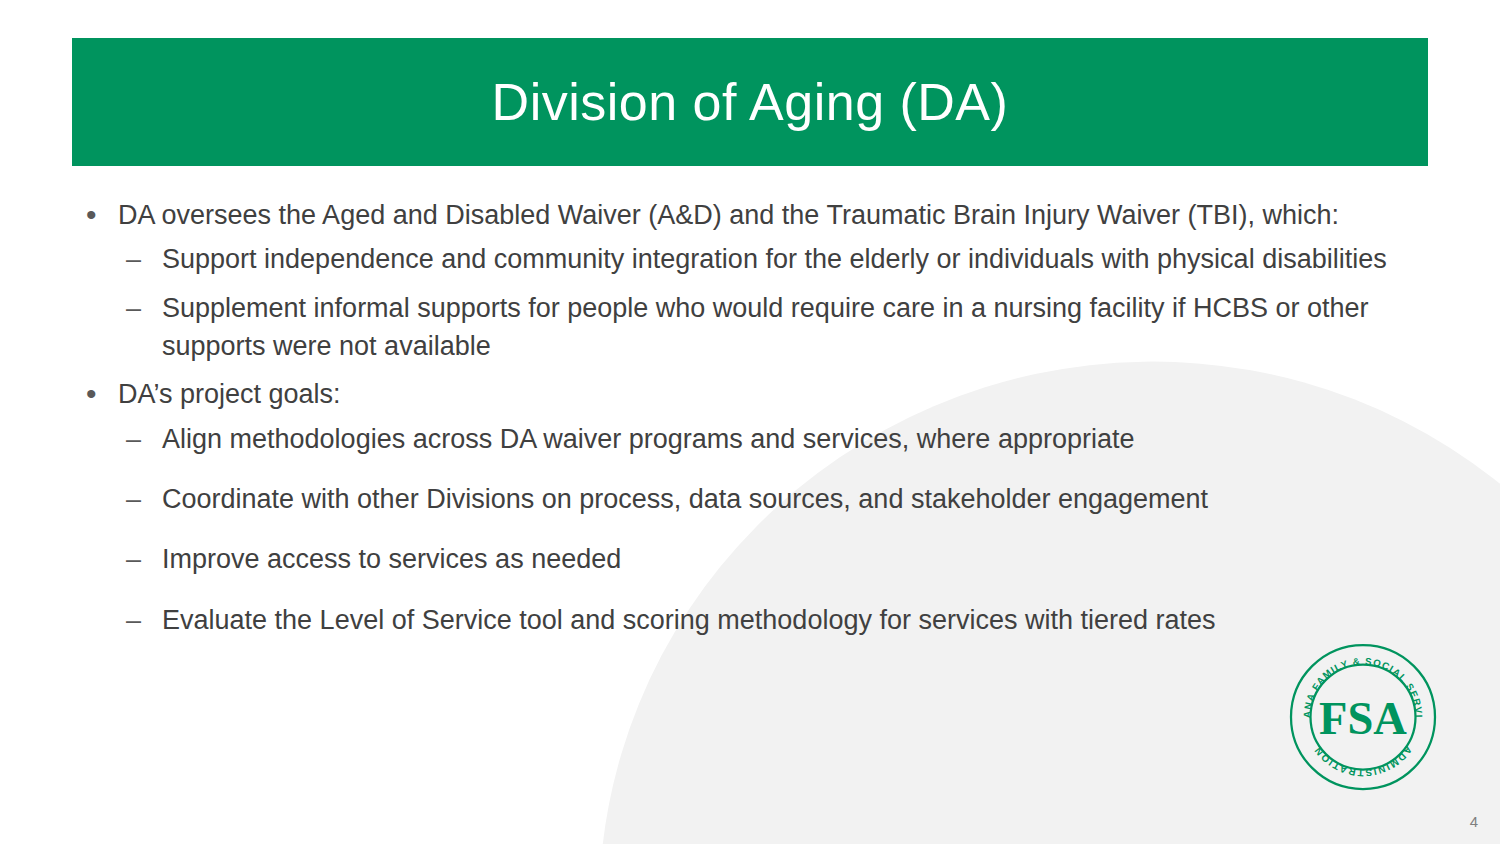Division of Aging (DA)
DA oversees the Aged and Disabled Waiver (A&D) and the Traumatic Brain Injury Waiver (TBI), which:
Support independence and community integration for the elderly or individuals with physical disabilities
Supplement informal supports for people who would require care in a nursing facility if HCBS or other supports were not available
DA’s project goals:
Align methodologies across DA waiver programs and services, where appropriate
Coordinate with other Divisions on process, data sources, and stakeholder engagement
Improve access to services as needed
Evaluate the Level of Service tool and scoring methodology for services with tiered rates
INDIANA FAMILY & SOCIAL SERVICES ADMINISTRATION FSA
4